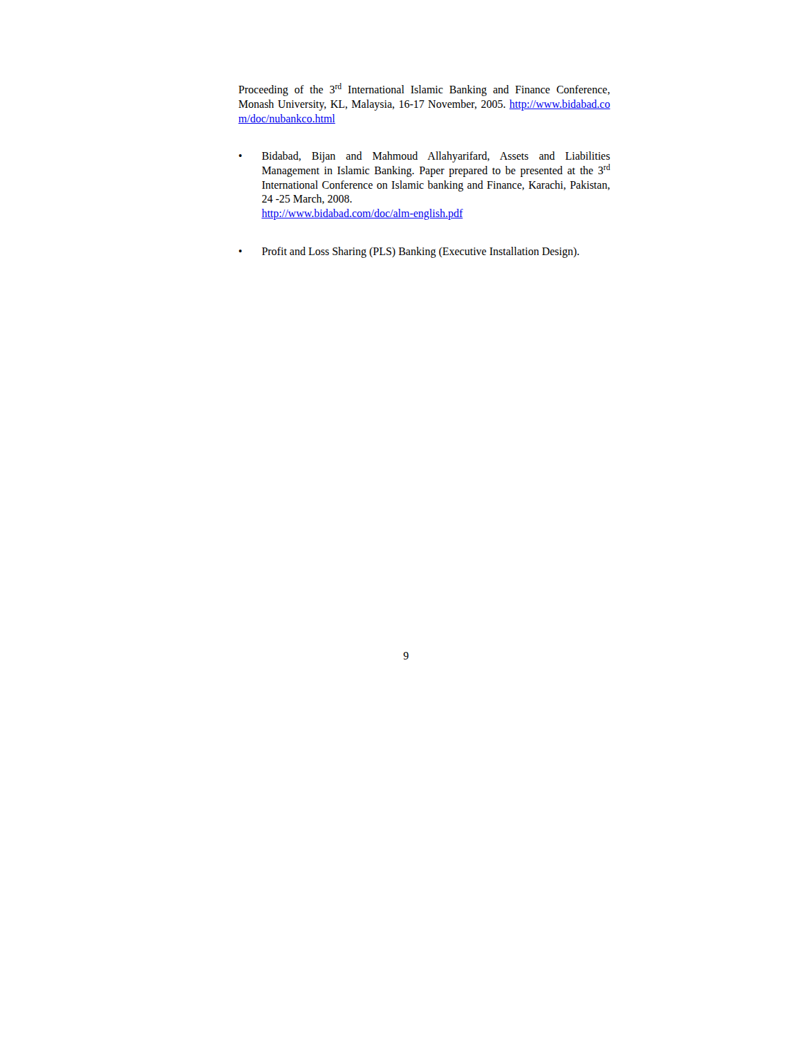Proceeding of the 3rd International Islamic Banking and Finance Conference, Monash University, KL, Malaysia, 16-17 November, 2005. http://www.bidabad.com/doc/nubankco.html
Bidabad, Bijan and Mahmoud Allahyarifard, Assets and Liabilities Management in Islamic Banking. Paper prepared to be presented at the 3rd International Conference on Islamic banking and Finance, Karachi, Pakistan, 24 -25 March, 2008.
http://www.bidabad.com/doc/alm-english.pdf
Profit and Loss Sharing (PLS) Banking (Executive Installation Design).
9